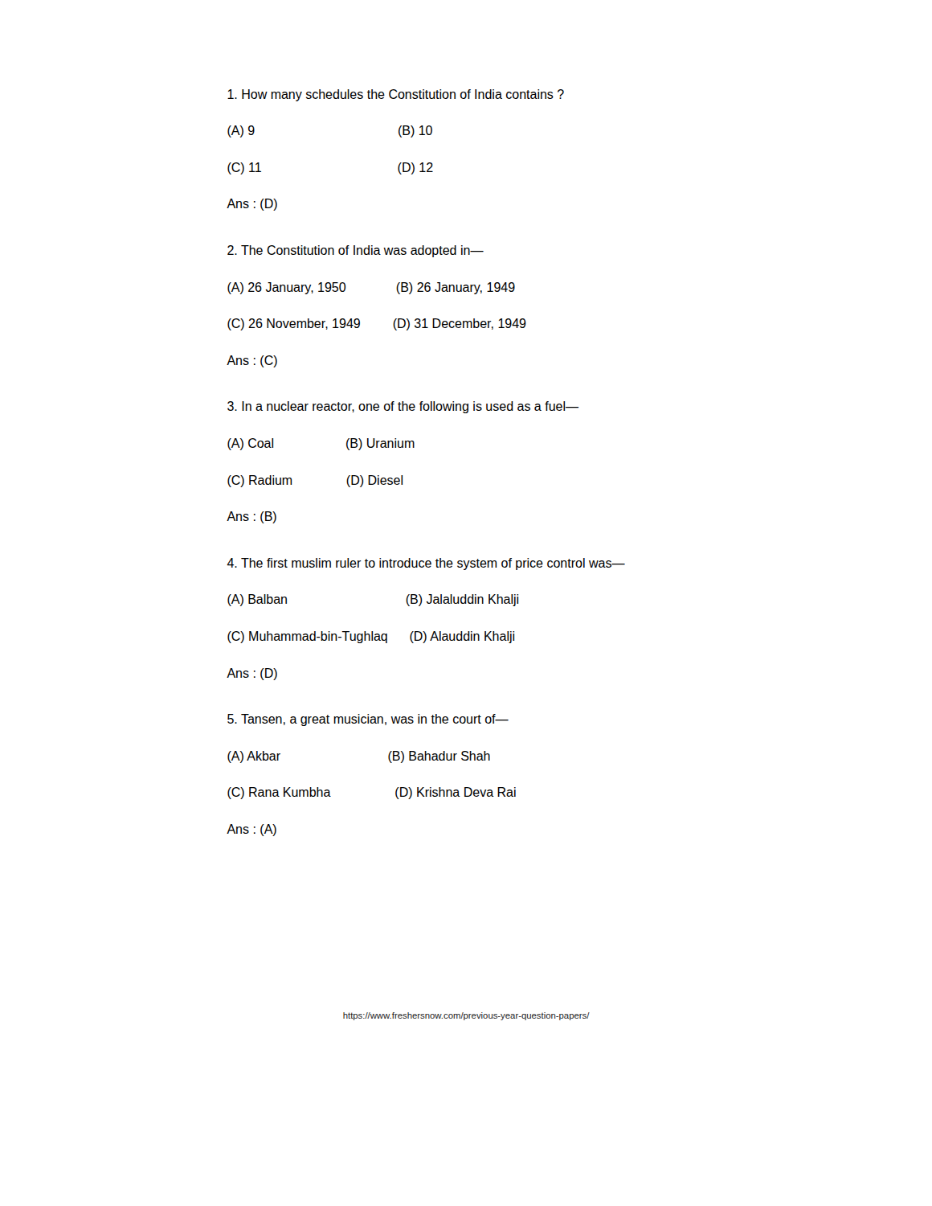1. How many schedules the Constitution of India contains ?
(A) 9 (B) 10 (C) 11 (D) 12
Ans : (D)
2. The Constitution of India was adopted in—
(A) 26 January, 1950 (B) 26 January, 1949 (C) 26 November, 1949 (D) 31 December, 1949
Ans : (C)
3. In a nuclear reactor, one of the following is used as a fuel—
(A) Coal (B) Uranium (C) Radium (D) Diesel
Ans : (B)
4. The first muslim ruler to introduce the system of price control was—
(A) Balban (B) Jalaluddin Khalji (C) Muhammad-bin-Tughlaq (D) Alauddin Khalji
Ans : (D)
5. Tansen, a great musician, was in the court of—
(A) Akbar (B) Bahadur Shah (C) Rana Kumbha (D) Krishna Deva Rai
Ans : (A)
https://www.freshersnow.com/previous-year-question-papers/